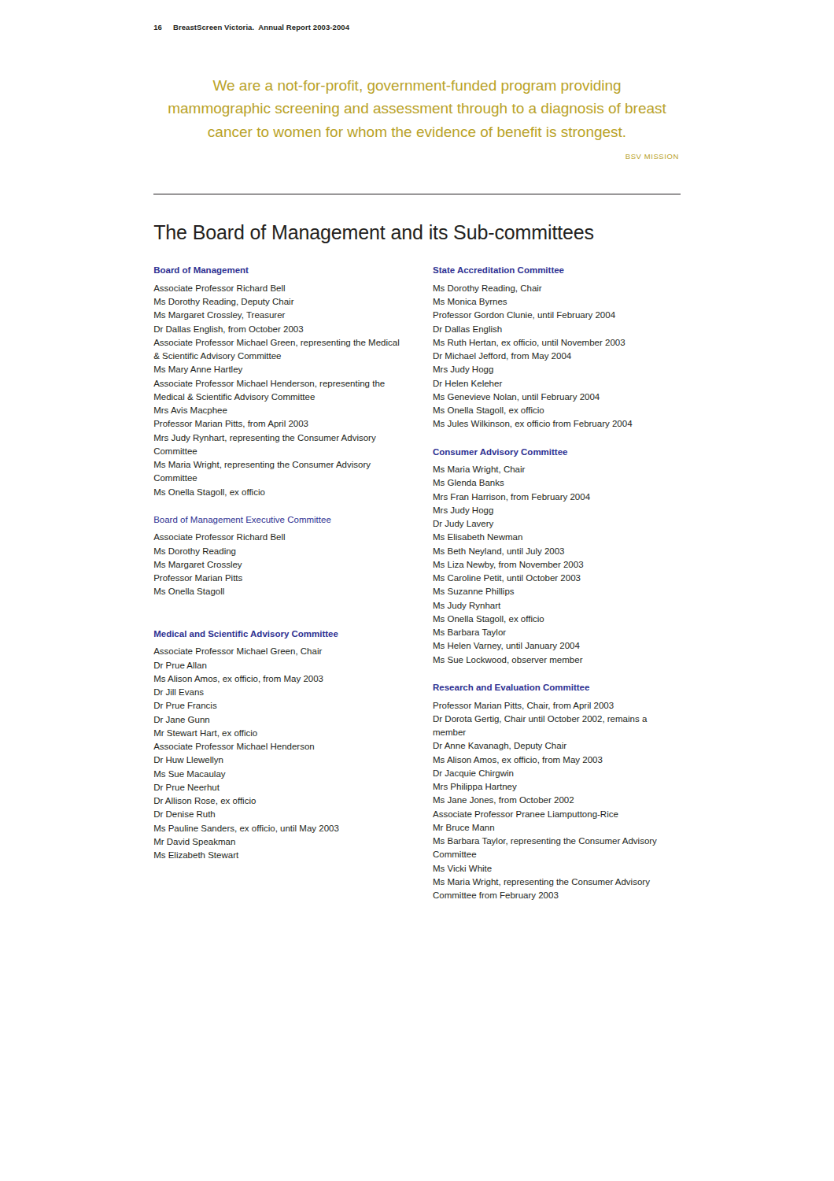16 BreastScreen Victoria. Annual Report 2003-2004
We are a not-for-profit, government-funded program providing mammographic screening and assessment through to a diagnosis of breast cancer to women for whom the evidence of benefit is strongest.
BSV MISSION
The Board of Management and its Sub-committees
Board of Management
Associate Professor Richard Bell
Ms Dorothy Reading, Deputy Chair
Ms Margaret Crossley, Treasurer
Dr Dallas English, from October 2003
Associate Professor Michael Green, representing the Medical & Scientific Advisory Committee
Ms Mary Anne Hartley
Associate Professor Michael Henderson, representing the Medical & Scientific Advisory Committee
Mrs Avis Macphee
Professor Marian Pitts, from April 2003
Mrs Judy Rynhart, representing the Consumer Advisory Committee
Ms Maria Wright, representing the Consumer Advisory Committee
Ms Onella Stagoll, ex officio
Board of Management Executive Committee
Associate Professor Richard Bell
Ms Dorothy Reading
Ms Margaret Crossley
Professor Marian Pitts
Ms Onella Stagoll
Medical and Scientific Advisory Committee
Associate Professor Michael Green, Chair
Dr Prue Allan
Ms Alison Amos, ex officio, from May 2003
Dr Jill Evans
Dr Prue Francis
Dr Jane Gunn
Mr Stewart Hart, ex officio
Associate Professor Michael Henderson
Dr Huw Llewellyn
Ms Sue Macaulay
Dr Prue Neerhut
Dr Allison Rose, ex officio
Dr Denise Ruth
Ms Pauline Sanders, ex officio, until May 2003
Mr David Speakman
Ms Elizabeth Stewart
State Accreditation Committee
Ms Dorothy Reading, Chair
Ms Monica Byrnes
Professor Gordon Clunie, until February 2004
Dr Dallas English
Ms Ruth Hertan, ex officio, until November 2003
Dr Michael Jefford, from May 2004
Mrs Judy Hogg
Dr Helen Keleher
Ms Genevieve Nolan, until February 2004
Ms Onella Stagoll, ex officio
Ms Jules Wilkinson, ex officio from February 2004
Consumer Advisory Committee
Ms Maria Wright, Chair
Ms Glenda Banks
Mrs Fran Harrison, from February 2004
Mrs Judy Hogg
Dr Judy Lavery
Ms Elisabeth Newman
Ms Beth Neyland, until July 2003
Ms Liza Newby, from November 2003
Ms Caroline Petit, until October 2003
Ms Suzanne Phillips
Ms Judy Rynhart
Ms Onella Stagoll, ex officio
Ms Barbara Taylor
Ms Helen Varney, until January 2004
Ms Sue Lockwood, observer member
Research and Evaluation Committee
Professor Marian Pitts, Chair, from April 2003
Dr Dorota Gertig, Chair until October 2002, remains a member
Dr Anne Kavanagh, Deputy Chair
Ms Alison Amos, ex officio, from May 2003
Dr Jacquie Chirgwin
Mrs Philippa Hartney
Ms Jane Jones, from October 2002
Associate Professor Pranee Liamputtong-Rice
Mr Bruce Mann
Ms Barbara Taylor, representing the Consumer Advisory Committee
Ms Vicki White
Ms Maria Wright, representing the Consumer Advisory Committee from February 2003